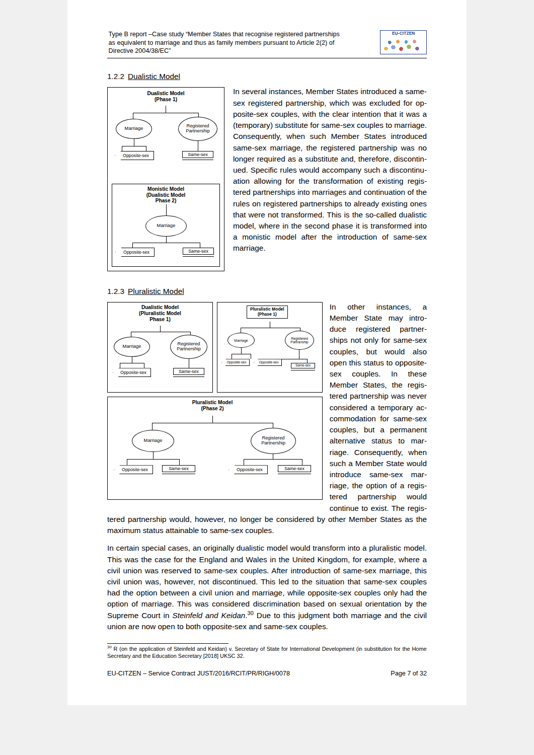Type B report –Case study “Member States that recognise registered partnerships as equivalent to marriage and thus as family members pursuant to Article 2(2) of Directive 2004/38/EC”
EU‑CITZEN
1.2.2 Dualistic Model
Dualistic Model
(Phase 1)
Marriage
Registered
Partnership
Opposite-sex
Same-sex
Monistic Model
(Dualistic Model
Phase 2)
Marriage
Opposite-sex
Same-sex
In several instances, Member States introduced a same-sex registered partnership, which was excluded for opposite-sex couples, with the clear intention that it was a (temporary) substitute for same-sex couples to marriage. Consequently, when such Member States introduced same-sex marriage, the registered partnership was no longer required as a substitute and, therefore, discontinued. Specific rules would accompany such a discontinuation allowing for the transformation of existing registered partnerships into marriages and continuation of the rules on registered partnerships to already existing ones that were not transformed. This is the so-called dualistic model, where in the second phase it is transformed into a monistic model after the introduction of same-sex marriage.
1.2.3 Pluralistic Model
Dualistic Model
(Pluralistic Model
Phase 1)
Marriage
Registered
Partnership
Opposite-sex
Same-sex
Pluralistic Model
(Phase 1)
Marriage
Registered
Partnership
Opposite-sex
Opposite-sex
Same-sex
Pluralistic Model
(Phase 2)
Marriage
Registered
Partnership
Opposite-sex
Same-sex
Opposite-sex
Same-sex
In other instances, a Member State may introduce registered partnerships not only for same-sex couples, but would also open this status to opposite-sex couples. In these Member States, the registered partnership was never considered a temporary accommodation for same-sex couples, but a permanent alternative status to marriage. Consequently, when such a Member State would introduce same-sex marriage, the option of a registered partnership would continue to exist. The registered partnership would, however, no longer be considered by other Member States as the maximum status attainable to same-sex couples.
In certain special cases, an originally dualistic model would transform into a pluralistic model. This was the case for the England and Wales in the United Kingdom, for example, where a civil union was reserved to same-sex couples. After introduction of same-sex marriage, this civil union was, however, not discontinued. This led to the situation that same-sex couples had the option between a civil union and marriage, while opposite-sex couples only had the option of marriage. This was considered discrimination based on sexual orientation by the Supreme Court in Steinfeld and Keidan.30 Due to this judgment both marriage and the civil union are now open to both opposite-sex and same-sex couples.
30 R (on the application of Steinfeld and Keidan) v. Secretary of State for International Development (in substitution for the Home Secretary and the Education Secretary [2018] UKSC 32.
EU-CITZEN – Service Contract JUST/2016/RCIT/PR/RIGH/0078
Page 7 of 32